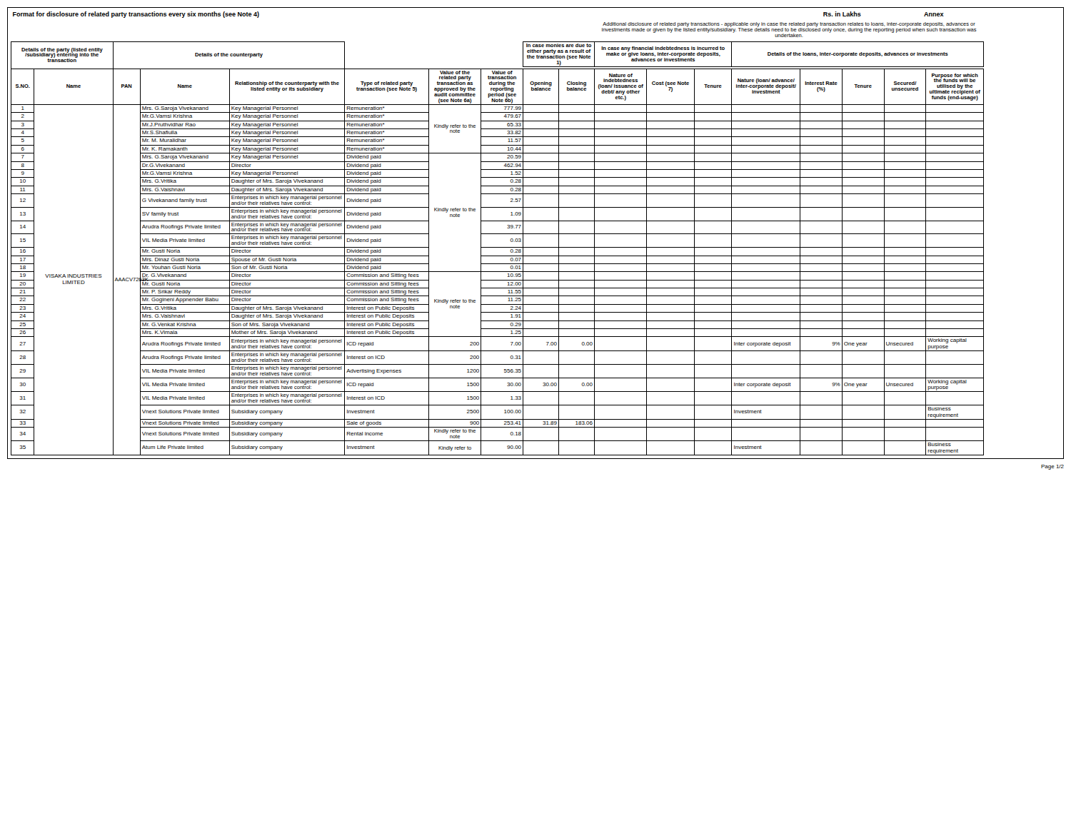| Format for disclosure of related party transactions every six months (see Note 4) | | Rs. in Lakhs | Annex |
| | Additional disclosure of related party transactions - applicable only in case the related party transaction relates to loans, inter-corporate deposits, advances or investments made or given by the listed entity/subsidiary. These details need to be disclosed only once, during the reporting period when such transaction was undertaken. |
| Details of the party (listed entity /subsidiary) entering into the transaction | Details of the counterparty | | | | In case monies are due to either party as a result of the transaction (see Note 1) | In case any financial indebtedness is incurred to make or give loans, inter-corporate deposits, advances or investments | Details of the loans, inter-corporate deposits, advances or investments | |
| S.NO. | Name | PAN | Name | Relationship of the counterparty with the listed entity or its subsidiary | Type of related party transaction (see Note 5) | Value of the related party transaction as approved by the audit committee (see Note 6a) | Value of transaction during the reporting period (see Note 6b) | Opening balance | Closing balance | Nature of indebtedness (loan/ issuance of debt/ any other etc.) | Cost (see Note 7) | Tenure | Nature (loan/ advance/ inter-corporate deposit/ investment | Interest Rate (%) | Tenure | Secured/ unsecured | Purpose for which the funds will be utilised by the ultimate recipient of funds (end-usage) |
| 1 | VISAKA INDUSTRIES LIMITED | AAACV7263K | Mrs. G.Saroja Vivekanand | Key Managerial Personnel | Remuneration* | Kindly refer to the note | 777.99 | | | | | | | | | | |
| 2 | Mr.G.Vamsi Krishna | Key Managerial Personnel | Remuneration* | 479.67 | | | | | | | | | | |
| 3 | Mr.J.Pruthvidhar Rao | Key Managerial Personnel | Remuneration* | 65.33 | | | | | | | | | | |
| 4 | Mr.S.Shafiulla | Key Managerial Personnel | Remuneration* | 33.82 | | | | | | | | | | |
| 5 | Mr. M. Muralidhar | Key Managerial Personnel | Remuneration* | 11.57 | | | | | | | | | | |
| 6 | Mr. K. Ramakanth | Key Managerial Personnel | Remuneration* | 10.44 | | | | | | | | | | |
| 7 | Mrs. G.Saroja Vivekanand | Key Managerial Personnel | Dividend paid | Kindly refer to the note | 20.59 | | | | | | | | | | |
| 8 | Dr.G.Vivekanand | Director | Dividend paid | 462.94 | | | | | | | | | | |
| 9 | Mr.G.Vamsi Krishna | Key Managerial Personnel | Dividend paid | 1.52 | | | | | | | | | | |
| 10 | Mrs. G.Vritika | Daughter of Mrs. Saroja Vivekanand | Dividend paid | 0.28 | | | | | | | | | | |
| 11 | Mrs. G.Vaishnavi | Daughter of Mrs. Saroja Vivekanand | Dividend paid | 0.28 | | | | | | | | | | |
| 12 | G Vivekanand family trust | Enterprises in which key managerial personnel and/or their relatives have control: | Dividend paid | 2.57 | | | | | | | | | | |
| 13 | SV family trust | Enterprises in which key managerial personnel and/or their relatives have control: | Dividend paid | 1.09 | | | | | | | | | | |
| 14 | Arudra Roofings Private limited | Enterprises in which key managerial personnel and/or their relatives have control: | Dividend paid | 39.77 | | | | | | | | | | |
| 15 | VIL Media Private limited | Enterprises in which key managerial personnel and/or their relatives have control: | Dividend paid | 0.03 | | | | | | | | | | |
| 16 | Mr. Gusti Noria | Director | Dividend paid | 0.28 | | | | | | | | | | |
| 17 | Mrs. Dinaz Gusti Noria | Spouse of Mr. Gusti Noria | Dividend paid | 0.07 | | | | | | | | | | |
| 18 | Mr. Youhan Gusti Noria | Son of Mr. Gusti Noria | Dividend paid | 0.01 | | | | | | | | | | |
| 19 | Dr. G.Vivekanand | Director | Commission and Sitting fees | Kindly refer to the note | 10.95 | | | | | | | | | | |
| 20 | Mr. Gusti Noria | Director | Commission and Sitting fees | 12.00 | | | | | | | | | | |
| 21 | Mr. P. Srikar Reddy | Director | Commission and Sitting fees | 11.55 | | | | | | | | | | |
| 22 | Mr. Gogineni Appnender Babu | Director | Commission and Sitting fees | 11.25 | | | | | | | | | | |
| 23 | Mrs. G.Vritika | Daughter of Mrs. Saroja Vivekanand | Interest on Public Deposits | 2.24 | | | | | | | | | | |
| 24 | Mrs. G.Vaishnavi | Daughter of Mrs. Saroja Vivekanand | Interest on Public Deposits | 1.91 | | | | | | | | | | |
| 25 | Mr. G.Venkat Krishna | Son of Mrs. Saroja Vivekanand | Interest on Public Deposits | 0.29 | | | | | | | | | | |
| 26 | Mrs. K.Vimala | Mother of Mrs. Saroja Vivekanand | Interest on Public Deposits | 1.25 | | | | | | | | | | |
| 27 | Arudra Roofings Private limited | Enterprises in which key managerial personnel and/or their relatives have control: | ICD repaid | 200 | 7.00 | 7.00 | 0.00 | | | | Inter corporate deposit | 9% | One year | Unsecured | Working capital purpose |
| 28 | Arudra Roofings Private limited | Enterprises in which key managerial personnel and/or their relatives have control: | Interest on ICD | 200 | 0.31 | | | | | | | | | | |
| 29 | VIL Media Private limited | Enterprises in which key managerial personnel and/or their relatives have control: | Advertising Expenses | 1200 | 556.35 | | | | | | | | | | |
| 30 | VIL Media Private limited | Enterprises in which key managerial personnel and/or their relatives have control: | ICD repaid | 1500 | 30.00 | 30.00 | 0.00 | | | | Inter corporate deposit | 9% | One year | Unsecured | Working capital purpose |
| 31 | VIL Media Private limited | Enterprises in which key managerial personnel and/or their relatives have control: | Interest on ICD | 1500 | 1.33 | | | | | | | | | | |
| 32 | Vnext Solutions Private limited | Subsidiary company | Investment | 2500 | 100.00 | | | | | | Investment | | | | Business requirement |
| 33 | Vnext Solutions Private limited | Subsidiary company | Sale of goods | 900 | 253.41 | 31.89 | 183.06 | | | | | | | | |
| 34 | Vnext Solutions Private limited | Subsidiary company | Rental income | Kindly refer to the note | 0.18 | | | | | | | | | | |
| 35 | Atum Life Private limited | Subsidiary company | Investment | Kindly refer to | 90.00 | | | | | | Investment | | | | Business requirement |
Page 1/2